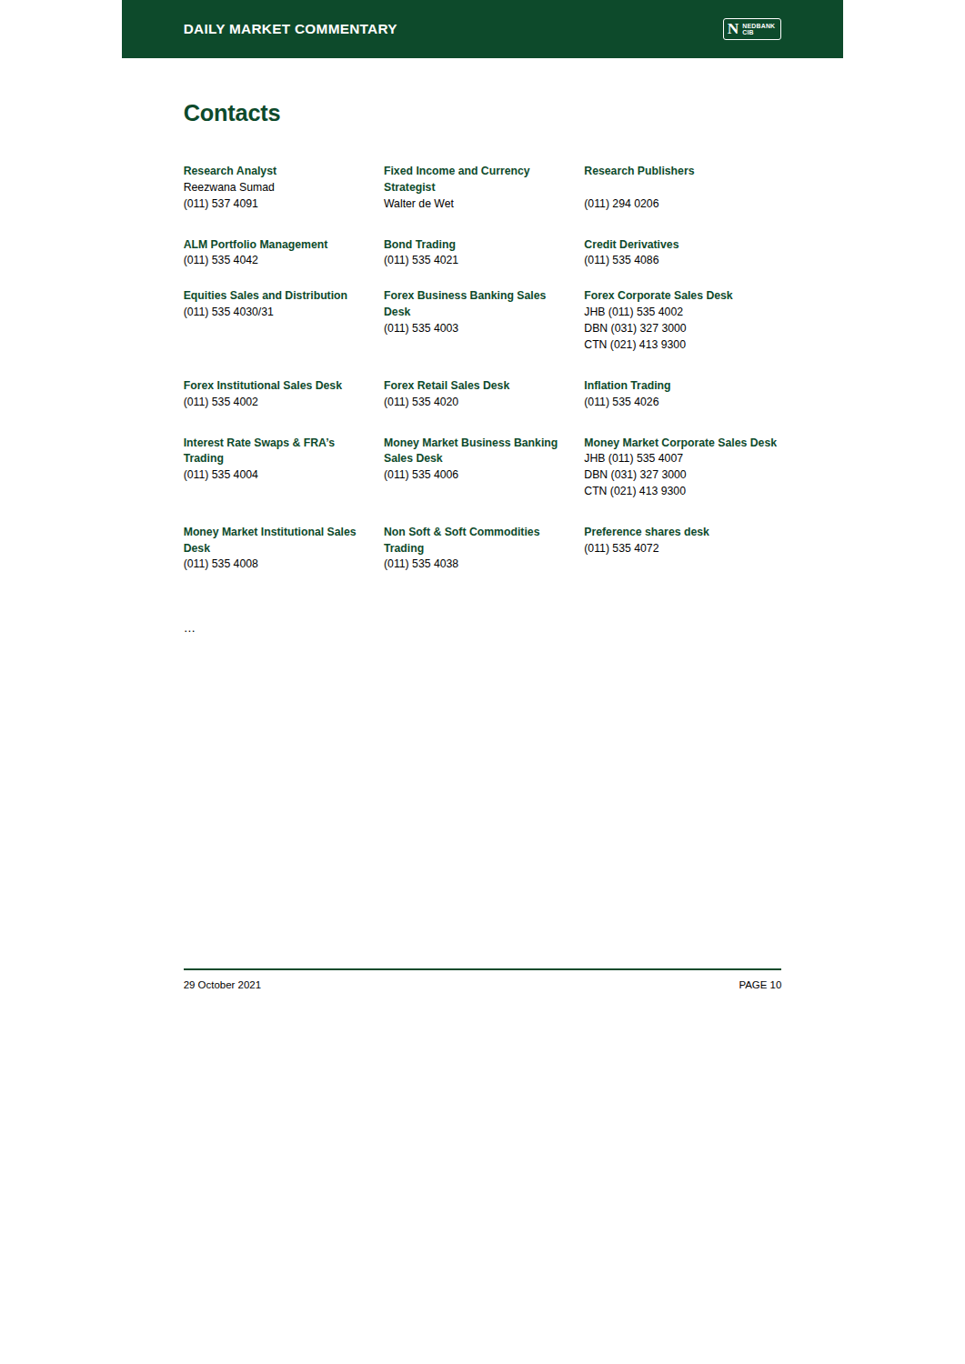DAILY MARKET COMMENTARY
N NEDBANK
CIB
Contacts
| Research Analyst Reezwana Sumad (011) 537 4091 | Fixed Income and Currency Strategist Walter de Wet | Research Publishers (011) 294 0206 |
| ALM Portfolio Management (011) 535 4042 | Bond Trading (011) 535 4021 | Credit Derivatives (011) 535 4086 |
| Equities Sales and Distribution (011) 535 4030/31 | Forex Business Banking Sales Desk (011) 535 4003 | Forex Corporate Sales Desk JHB (011) 535 4002 DBN (031) 327 3000 CTN (021) 413 9300 |
| Forex Institutional Sales Desk (011) 535 4002 | Forex Retail Sales Desk (011) 535 4020 | Inflation Trading (011) 535 4026 |
| Interest Rate Swaps & FRA’s Trading (011) 535 4004 | Money Market Business Banking Sales Desk (011) 535 4006 | Money Market Corporate Sales Desk JHB (011) 535 4007 DBN (031) 327 3000 CTN (021) 413 9300 |
| Money Market Institutional Sales Desk (011) 535 4008 | Non Soft & Soft Commodities Trading (011) 535 4038 | Preference shares desk (011) 535 4072 |
…
29 October 2021
PAGE 10